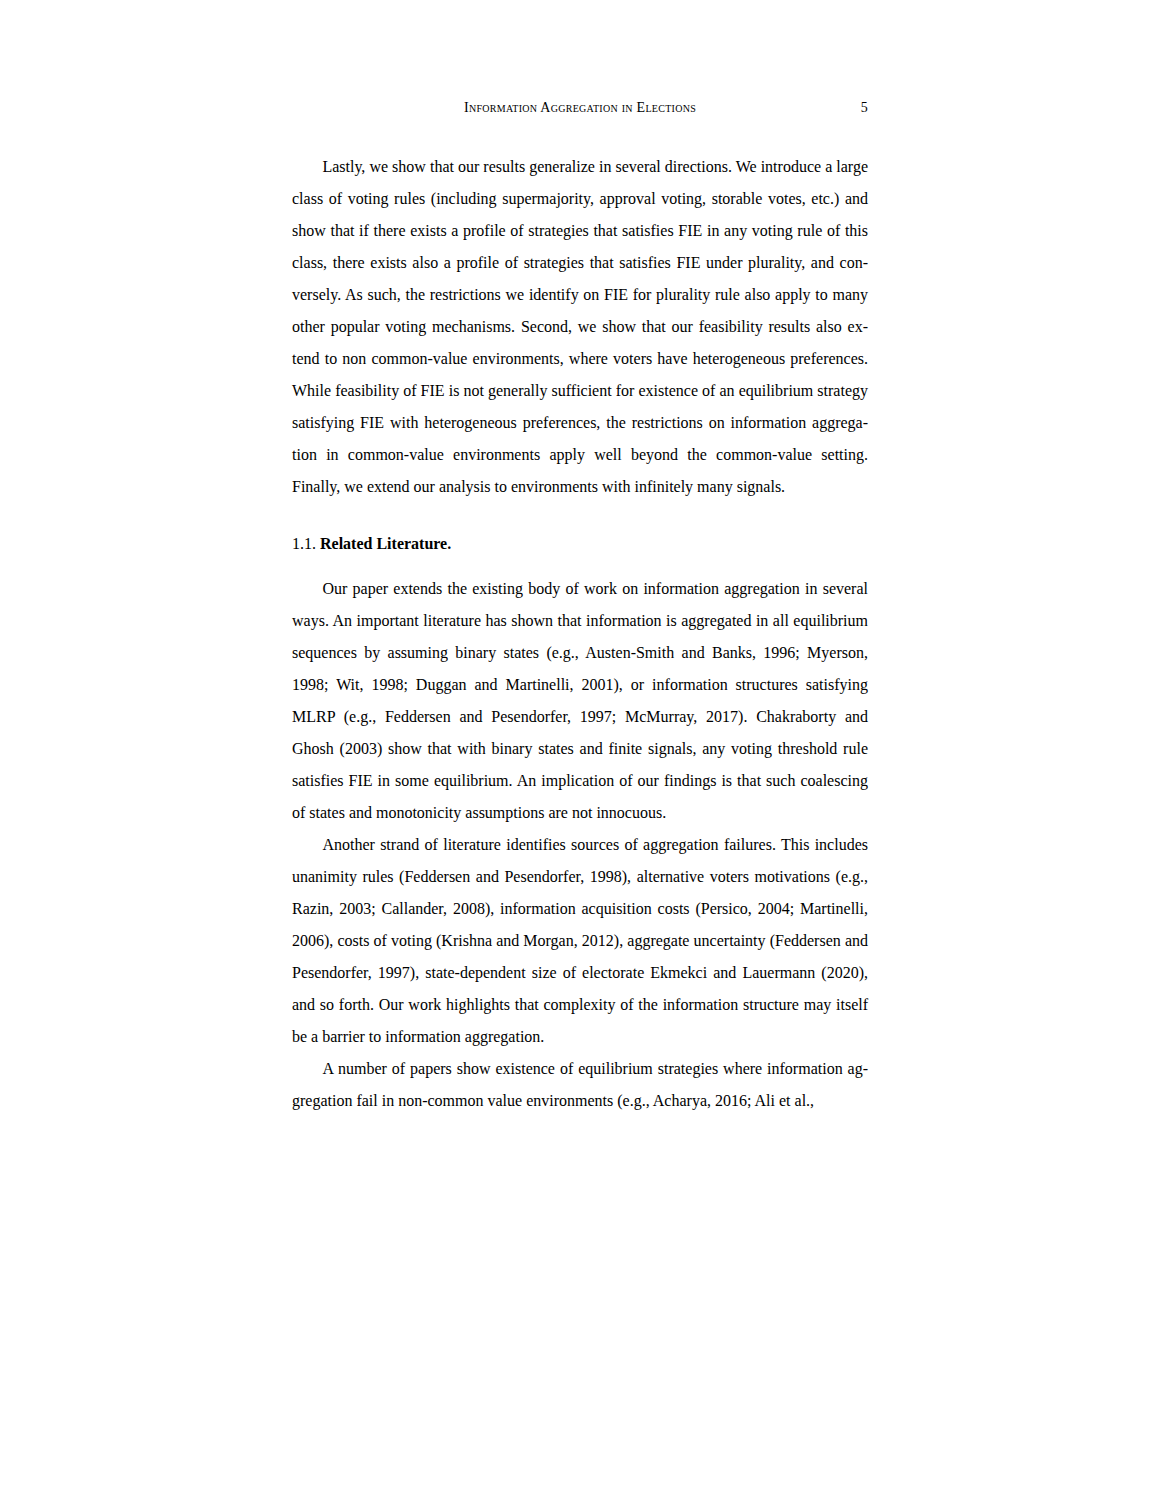Information Aggregation in Elections 5
Lastly, we show that our results generalize in several directions. We introduce a large class of voting rules (including supermajority, approval voting, storable votes, etc.) and show that if there exists a profile of strategies that satisfies FIE in any voting rule of this class, there exists also a profile of strategies that satisfies FIE under plurality, and conversely. As such, the restrictions we identify on FIE for plurality rule also apply to many other popular voting mechanisms. Second, we show that our feasibility results also extend to non common-value environments, where voters have heterogeneous preferences. While feasibility of FIE is not generally sufficient for existence of an equilibrium strategy satisfying FIE with heterogeneous preferences, the restrictions on information aggregation in common-value environments apply well beyond the common-value setting. Finally, we extend our analysis to environments with infinitely many signals.
1.1. Related Literature.
Our paper extends the existing body of work on information aggregation in several ways. An important literature has shown that information is aggregated in all equilibrium sequences by assuming binary states (e.g., Austen-Smith and Banks, 1996; Myerson, 1998; Wit, 1998; Duggan and Martinelli, 2001), or information structures satisfying MLRP (e.g., Feddersen and Pesendorfer, 1997; McMurray, 2017). Chakraborty and Ghosh (2003) show that with binary states and finite signals, any voting threshold rule satisfies FIE in some equilibrium. An implication of our findings is that such coalescing of states and monotonicity assumptions are not innocuous.
Another strand of literature identifies sources of aggregation failures. This includes unanimity rules (Feddersen and Pesendorfer, 1998), alternative voters motivations (e.g., Razin, 2003; Callander, 2008), information acquisition costs (Persico, 2004; Martinelli, 2006), costs of voting (Krishna and Morgan, 2012), aggregate uncertainty (Feddersen and Pesendorfer, 1997), state-dependent size of electorate Ekmekci and Lauermann (2020), and so forth. Our work highlights that complexity of the information structure may itself be a barrier to information aggregation.
A number of papers show existence of equilibrium strategies where information aggregation fail in non-common value environments (e.g., Acharya, 2016; Ali et al.,